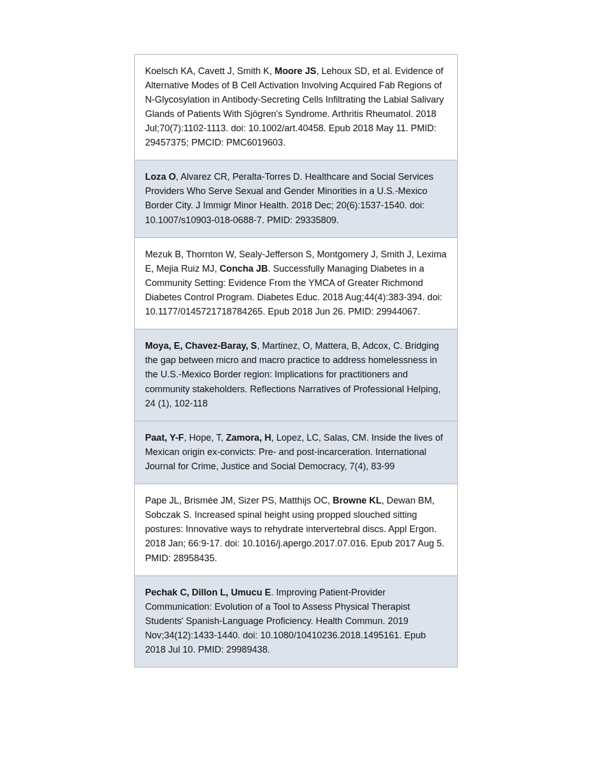Koelsch KA, Cavett J, Smith K, Moore JS, Lehoux SD, et al. Evidence of Alternative Modes of B Cell Activation Involving Acquired Fab Regions of N-Glycosylation in Antibody-Secreting Cells Infiltrating the Labial Salivary Glands of Patients With Sjögren's Syndrome. Arthritis Rheumatol. 2018 Jul;70(7):1102-1113. doi: 10.1002/art.40458. Epub 2018 May 11. PMID: 29457375; PMCID: PMC6019603.
Loza O, Alvarez CR, Peralta-Torres D. Healthcare and Social Services Providers Who Serve Sexual and Gender Minorities in a U.S.-Mexico Border City. J Immigr Minor Health. 2018 Dec; 20(6):1537-1540. doi: 10.1007/s10903-018-0688-7. PMID: 29335809.
Mezuk B, Thornton W, Sealy-Jefferson S, Montgomery J, Smith J, Lexima E, Mejia Ruiz MJ, Concha JB. Successfully Managing Diabetes in a Community Setting: Evidence From the YMCA of Greater Richmond Diabetes Control Program. Diabetes Educ. 2018 Aug;44(4):383-394. doi: 10.1177/0145721718784265. Epub 2018 Jun 26. PMID: 29944067.
Moya, E, Chavez-Baray, S, Martinez, O, Mattera, B, Adcox, C. Bridging the gap between micro and macro practice to address homelessness in the U.S.-Mexico Border region: Implications for practitioners and community stakeholders. Reflections Narratives of Professional Helping, 24 (1), 102-118
Paat, Y-F, Hope, T, Zamora, H, Lopez, LC, Salas, CM. Inside the lives of Mexican origin ex-convicts: Pre- and post-incarceration. International Journal for Crime, Justice and Social Democracy, 7(4), 83-99
Pape JL, Brismée JM, Sizer PS, Matthijs OC, Browne KL, Dewan BM, Sobczak S. Increased spinal height using propped slouched sitting postures: Innovative ways to rehydrate intervertebral discs. Appl Ergon. 2018 Jan; 66:9-17. doi: 10.1016/j.apergo.2017.07.016. Epub 2017 Aug 5. PMID: 28958435.
Pechak C, Dillon L, Umucu E. Improving Patient-Provider Communication: Evolution of a Tool to Assess Physical Therapist Students' Spanish-Language Proficiency. Health Commun. 2019 Nov;34(12):1433-1440. doi: 10.1080/10410236.2018.1495161. Epub 2018 Jul 10. PMID: 29989438.